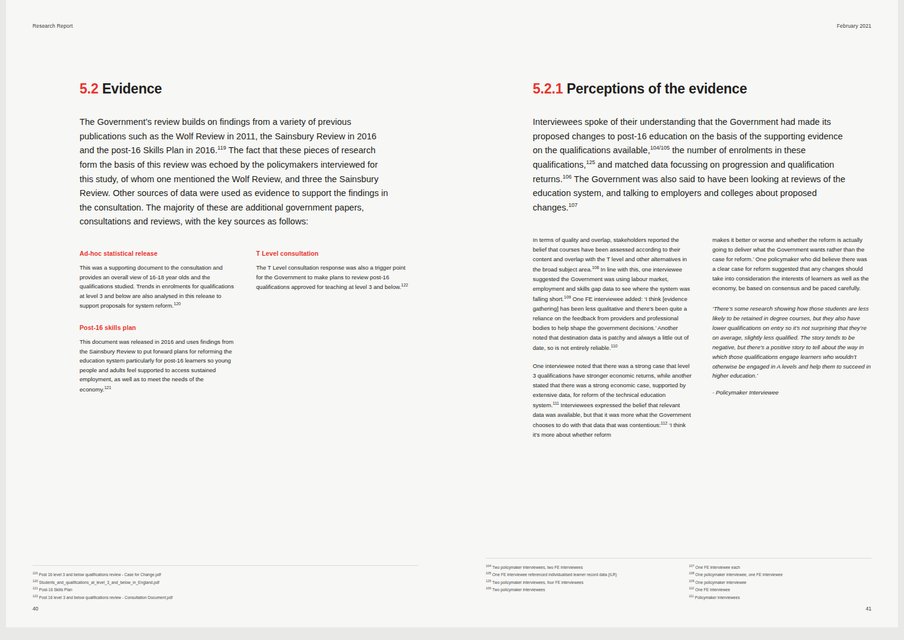Research Report
5.2 Evidence
The Government’s review builds on findings from a variety of previous publications such as the Wolf Review in 2011, the Sainsbury Review in 2016 and the post-16 Skills Plan in 2016.119 The fact that these pieces of research form the basis of this review was echoed by the policymakers interviewed for this study, of whom one mentioned the Wolf Review, and three the Sainsbury Review. Other sources of data were used as evidence to support the findings in the consultation. The majority of these are additional government papers, consultations and reviews, with the key sources as follows:
Ad-hoc statistical release
This was a supporting document to the consultation and provides an overall view of 16-18 year olds and the qualifications studied. Trends in enrolments for qualifications at level 3 and below are also analysed in this release to support proposals for system reform.120
Post-16 skills plan
This document was released in 2016 and uses findings from the Sainsbury Review to put forward plans for reforming the education system particularly for post-16 learners so young people and adults feel supported to access sustained employment, as well as to meet the needs of the economy.121
T Level consultation
The T Level consultation response was also a trigger point for the Government to make plans to review post-16 qualifications approved for teaching at level 3 and below.122
119 Post 16 level 3 and below qualifications review - Case for Change.pdf
120 Students_and_qualifications_at_level_3_and_below_in_England.pdf
121 Post-16 Skills Plan
122 Post 16 level 3 and below qualifications review - Consultation Document.pdf
40
February 2021
5.2.1 Perceptions of the evidence
Interviewees spoke of their understanding that the Government had made its proposed changes to post-16 education on the basis of the supporting evidence on the qualifications available,104/105 the number of enrolments in these qualifications,125 and matched data focussing on progression and qualification returns.106 The Government was also said to have been looking at reviews of the education system, and talking to employers and colleges about proposed changes.107
In terms of quality and overlap, stakeholders reported the belief that courses have been assessed according to their content and overlap with the T level and other alternatives in the broad subject area.108 In line with this, one interviewee suggested the Government was using labour market, employment and skills gap data to see where the system was falling short.109 One FE interviewee added: ‘I think [evidence gathering] has been less qualitative and there’s been quite a reliance on the feedback from providers and professional bodies to help shape the government decisions.’ Another noted that destination data is patchy and always a little out of date, so is not entirely reliable.110
One interviewee noted that there was a strong case that level 3 qualifications have stronger economic returns, while another stated that there was a strong economic case, supported by extensive data, for reform of the technical education system.111 Interviewees expressed the belief that relevant data was available, but that it was more what the Government chooses to do with that data that was contentious:112 ‘I think it’s more about whether reform
makes it better or worse and whether the reform is actually going to deliver what the Government wants rather than the case for reform.’ One policymaker who did believe there was a clear case for reform suggested that any changes should take into consideration the interests of learners as well as the economy, be based on consensus and be paced carefully.
‘There’s some research showing how those students are less likely to be retained in degree courses, but they also have lower qualifications on entry so it’s not surprising that they’re on average, slightly less qualified. The story tends to be negative, but there’s a positive story to tell about the way in which those qualifications engage learners who wouldn’t otherwise be engaged in A levels and help them to succeed in higher education.’
- Policymaker Interviewee
104 Two policymaker interviewees, two FE interviewees
105 One FE interviewee referenced individualised learner record data (ILR)
125 Two policymaker interviewees, four FE interviewees
106 Two policymaker interviewees
107 One FE interviewee each
108 One policymaker interviewee, one FE interviewee
109 One policymaker interviewee
110 One FE interviewee
111 Policymaker interviewees
41